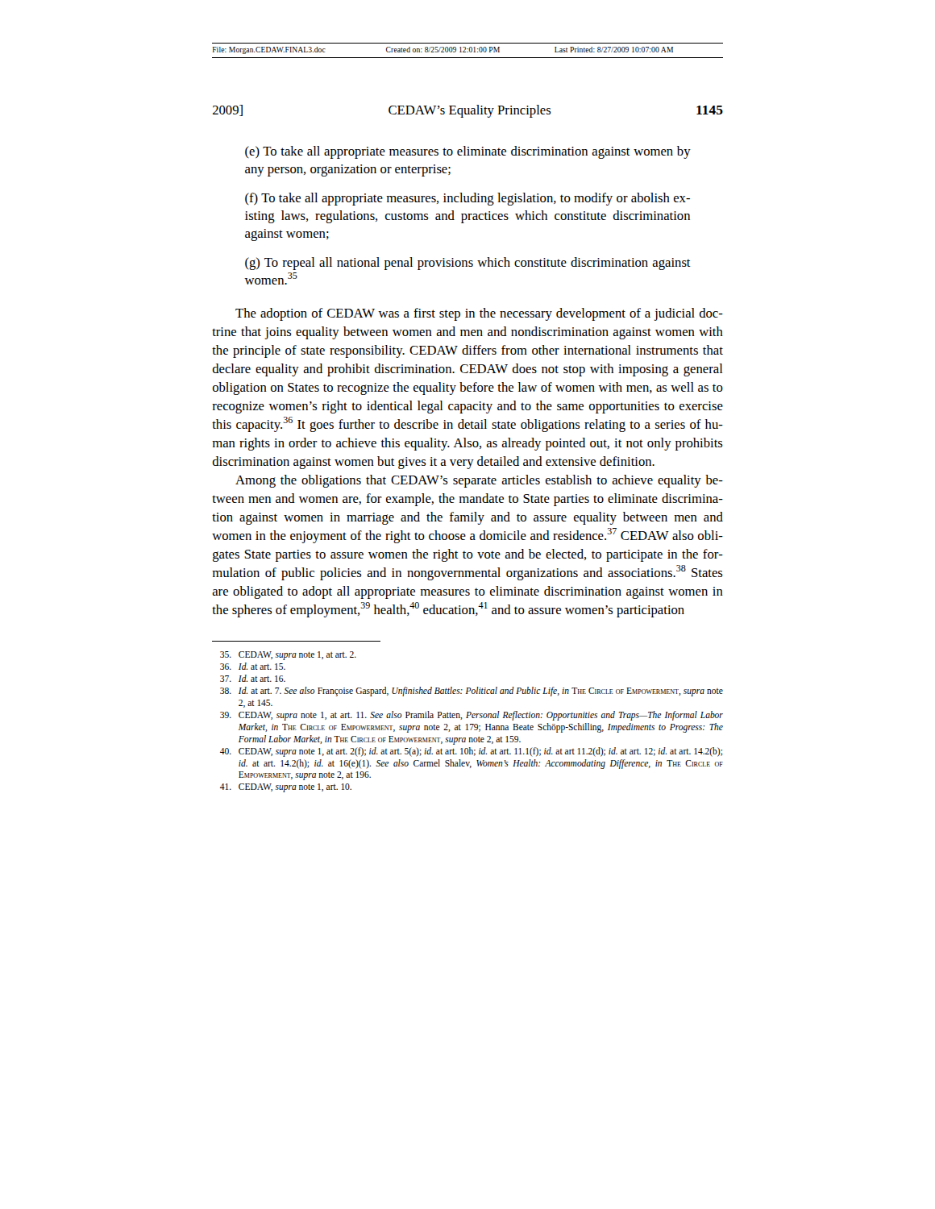File: Morgan.CEDAW.FINAL3.doc Created on: 8/25/2009 12:01:00 PM Last Printed: 8/27/2009 10:07:00 AM
2009]
CEDAW’s Equality Principles
1145
(e) To take all appropriate measures to eliminate discrimination against women by any person, organization or enterprise;
(f) To take all appropriate measures, including legislation, to modify or abolish existing laws, regulations, customs and practices which constitute discrimination against women;
(g) To repeal all national penal provisions which constitute discrimination against women.35
The adoption of CEDAW was a first step in the necessary development of a judicial doctrine that joins equality between women and men and nondiscrimination against women with the principle of state responsibility. CEDAW differs from other international instruments that declare equality and prohibit discrimination. CEDAW does not stop with imposing a general obligation on States to recognize the equality before the law of women with men, as well as to recognize women’s right to identical legal capacity and to the same opportunities to exercise this capacity.36 It goes further to describe in detail state obligations relating to a series of human rights in order to achieve this equality. Also, as already pointed out, it not only prohibits discrimination against women but gives it a very detailed and extensive definition.
Among the obligations that CEDAW’s separate articles establish to achieve equality between men and women are, for example, the mandate to State parties to eliminate discrimination against women in marriage and the family and to assure equality between men and women in the enjoyment of the right to choose a domicile and residence.37 CEDAW also obligates State parties to assure women the right to vote and be elected, to participate in the formulation of public policies and in nongovernmental organizations and associations.38 States are obligated to adopt all appropriate measures to eliminate discrimination against women in the spheres of employment,39 health,40 education,41 and to assure women’s participation
35.
CEDAW, supra note 1, at art. 2.
36.
Id. at art. 15.
37.
Id. at art. 16.
38.
Id. at art. 7. See also Françoise Gaspard, Unfinished Battles: Political and Public Life, in The Circle of Empowerment, supra note 2, at 145.
39.
CEDAW, supra note 1, at art. 11. See also Pramila Patten, Personal Reflection: Opportunities and Traps—The Informal Labor Market, in The Circle of Empowerment, supra note 2, at 179; Hanna Beate Schöpp-Schilling, Impediments to Progress: The Formal Labor Market, in The Circle of Empowerment, supra note 2, at 159.
40.
CEDAW, supra note 1, at art. 2(f); id. at art. 5(a); id. at art. 10h; id. at art. 11.1(f); id. at art 11.2(d); id. at art. 12; id. at art. 14.2(b); id. at art. 14.2(h); id. at 16(e)(1). See also Carmel Shalev, Women’s Health: Accommodating Difference, in The Circle of Empowerment, supra note 2, at 196.
41.
CEDAW, supra note 1, art. 10.